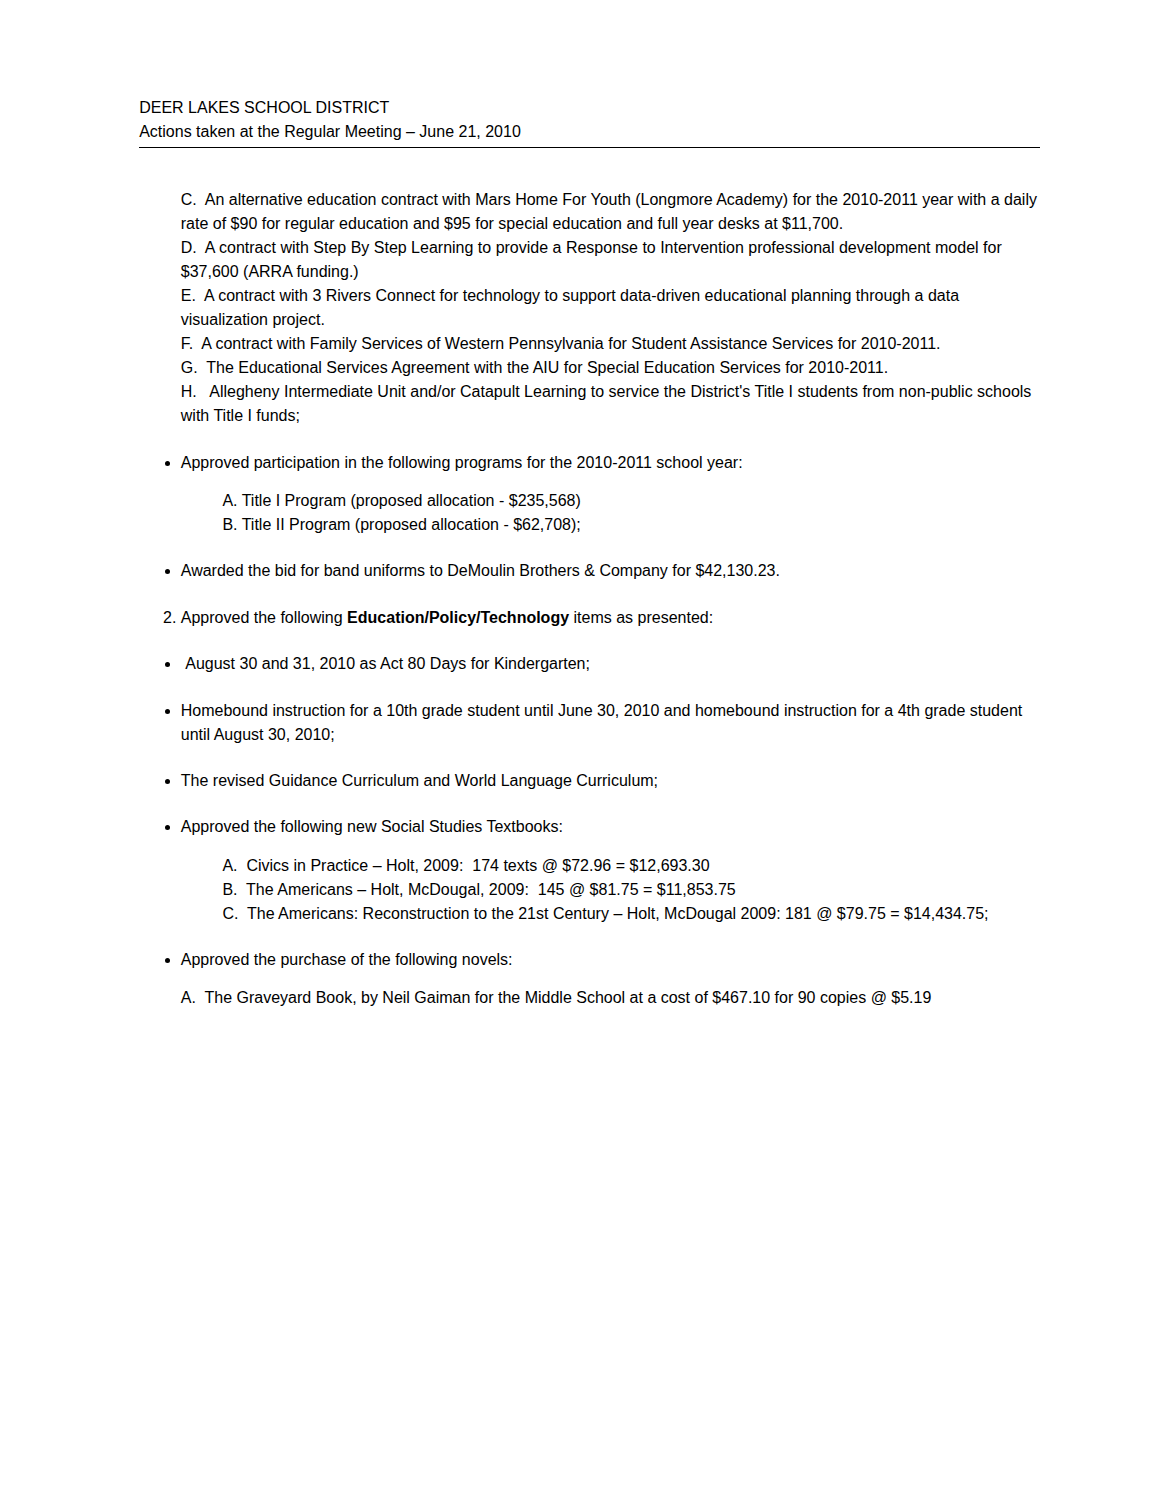DEER LAKES SCHOOL DISTRICT Actions taken at the Regular Meeting – June 21, 2010
C. An alternative education contract with Mars Home For Youth (Longmore Academy) for the 2010-2011 year with a daily rate of $90 for regular education and $95 for special education and full year desks at $11,700.
D. A contract with Step By Step Learning to provide a Response to Intervention professional development model for $37,600 (ARRA funding.)
E. A contract with 3 Rivers Connect for technology to support data-driven educational planning through a data visualization project.
F. A contract with Family Services of Western Pennsylvania for Student Assistance Services for 2010-2011.
G. The Educational Services Agreement with the AIU for Special Education Services for 2010-2011.
H. Allegheny Intermediate Unit and/or Catapult Learning to service the District's Title I students from non-public schools with Title I funds;
Approved participation in the following programs for the 2010-2011 school year:
A. Title I Program (proposed allocation - $235,568)
B. Title II Program (proposed allocation - $62,708);
Awarded the bid for band uniforms to DeMoulin Brothers & Company for $42,130.23.
Approved the following Education/Policy/Technology items as presented:
August 30 and 31, 2010 as Act 80 Days for Kindergarten;
Homebound instruction for a 10th grade student until June 30, 2010 and homebound instruction for a 4th grade student until August 30, 2010;
The revised Guidance Curriculum and World Language Curriculum;
Approved the following new Social Studies Textbooks:
A. Civics in Practice – Holt, 2009: 174 texts @ $72.96 = $12,693.30
B. The Americans – Holt, McDougal, 2009: 145 @ $81.75 = $11,853.75
C. The Americans: Reconstruction to the 21st Century – Holt, McDougal 2009: 181 @ $79.75 = $14,434.75;
Approved the purchase of the following novels:
A. The Graveyard Book, by Neil Gaiman for the Middle School at a cost of $467.10 for 90 copies @ $5.19